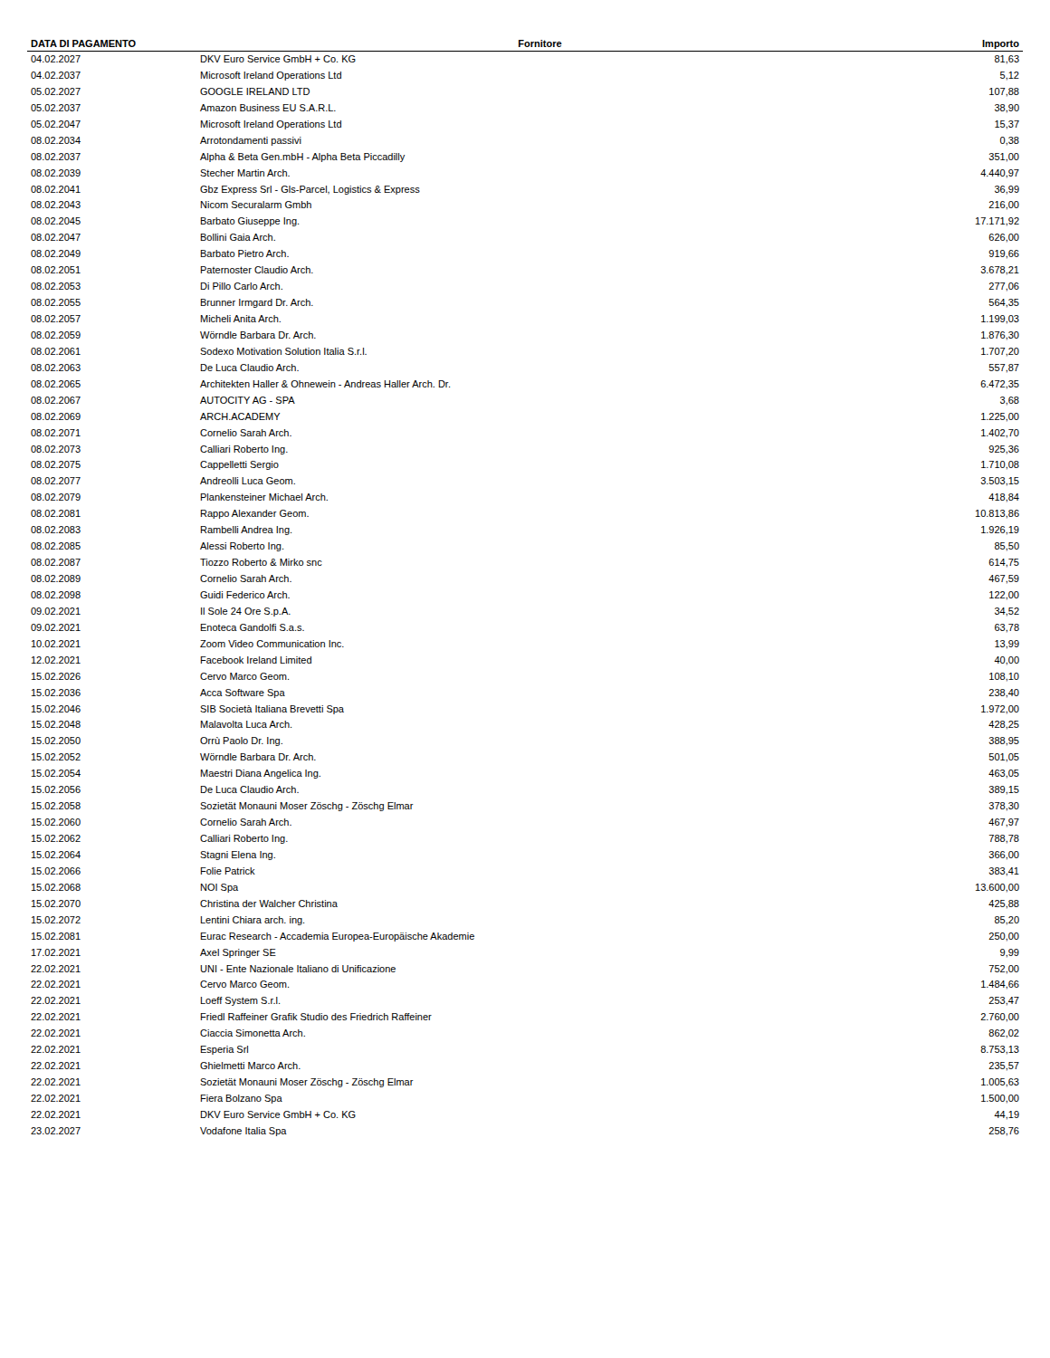| DATA DI PAGAMENTO | Fornitore | Importo |
| --- | --- | --- |
| 04.02.2027 | DKV Euro Service GmbH + Co. KG | 81,63 |
| 04.02.2037 | Microsoft Ireland Operations Ltd | 5,12 |
| 05.02.2027 | GOOGLE IRELAND LTD | 107,88 |
| 05.02.2037 | Amazon Business EU S.A.R.L. | 38,90 |
| 05.02.2047 | Microsoft Ireland Operations Ltd | 15,37 |
| 08.02.2034 | Arrotondamenti passivi | 0,38 |
| 08.02.2037 | Alpha & Beta Gen.mbH - Alpha Beta Piccadilly | 351,00 |
| 08.02.2039 | Stecher Martin Arch. | 4.440,97 |
| 08.02.2041 | Gbz Express Srl - Gls-Parcel, Logistics & Express | 36,99 |
| 08.02.2043 | Nicom Securalarm Gmbh | 216,00 |
| 08.02.2045 | Barbato Giuseppe Ing. | 17.171,92 |
| 08.02.2047 | Bollini Gaia Arch. | 626,00 |
| 08.02.2049 | Barbato Pietro Arch. | 919,66 |
| 08.02.2051 | Paternoster Claudio Arch. | 3.678,21 |
| 08.02.2053 | Di Pillo Carlo Arch. | 277,06 |
| 08.02.2055 | Brunner Irmgard Dr. Arch. | 564,35 |
| 08.02.2057 | Micheli Anita Arch. | 1.199,03 |
| 08.02.2059 | Wörndle Barbara Dr. Arch. | 1.876,30 |
| 08.02.2061 | Sodexo Motivation Solution Italia S.r.l. | 1.707,20 |
| 08.02.2063 | De Luca Claudio Arch. | 557,87 |
| 08.02.2065 | Architekten Haller & Ohnewein - Andreas Haller Arch. Dr. | 6.472,35 |
| 08.02.2067 | AUTOCITY AG - SPA | 3,68 |
| 08.02.2069 | ARCH.ACADEMY | 1.225,00 |
| 08.02.2071 | Cornelio Sarah Arch. | 1.402,70 |
| 08.02.2073 | Calliari Roberto Ing. | 925,36 |
| 08.02.2075 | Cappelletti Sergio | 1.710,08 |
| 08.02.2077 | Andreolli Luca Geom. | 3.503,15 |
| 08.02.2079 | Plankensteiner Michael Arch. | 418,84 |
| 08.02.2081 | Rappo Alexander Geom. | 10.813,86 |
| 08.02.2083 | Rambelli Andrea Ing. | 1.926,19 |
| 08.02.2085 | Alessi Roberto Ing. | 85,50 |
| 08.02.2087 | Tiozzo Roberto & Mirko snc | 614,75 |
| 08.02.2089 | Cornelio Sarah Arch. | 467,59 |
| 08.02.2098 | Guidi Federico Arch. | 122,00 |
| 09.02.2021 | Il Sole 24 Ore S.p.A. | 34,52 |
| 09.02.2021 | Enoteca Gandolfi S.a.s. | 63,78 |
| 10.02.2021 | Zoom Video Communication Inc. | 13,99 |
| 12.02.2021 | Facebook Ireland Limited | 40,00 |
| 15.02.2026 | Cervo Marco Geom. | 108,10 |
| 15.02.2036 | Acca Software Spa | 238,40 |
| 15.02.2046 | SIB Società Italiana Brevetti Spa | 1.972,00 |
| 15.02.2048 | Malavolta Luca Arch. | 428,25 |
| 15.02.2050 | Orrù Paolo Dr. Ing. | 388,95 |
| 15.02.2052 | Wörndle Barbara Dr. Arch. | 501,05 |
| 15.02.2054 | Maestri Diana Angelica Ing. | 463,05 |
| 15.02.2056 | De Luca Claudio Arch. | 389,15 |
| 15.02.2058 | Sozietät Monauni Moser Zöschg - Zöschg Elmar | 378,30 |
| 15.02.2060 | Cornelio Sarah Arch. | 467,97 |
| 15.02.2062 | Calliari Roberto Ing. | 788,78 |
| 15.02.2064 | Stagni Elena Ing. | 366,00 |
| 15.02.2066 | Folie Patrick | 383,41 |
| 15.02.2068 | NOI Spa | 13.600,00 |
| 15.02.2070 | Christina der Walcher Christina | 425,88 |
| 15.02.2072 | Lentini Chiara arch. ing. | 85,20 |
| 15.02.2081 | Eurac Research - Accademia Europea-Europäische Akademie | 250,00 |
| 17.02.2021 | Axel Springer SE | 9,99 |
| 22.02.2021 | UNI - Ente Nazionale Italiano di Unificazione | 752,00 |
| 22.02.2021 | Cervo Marco Geom. | 1.484,66 |
| 22.02.2021 | Loeff System S.r.l. | 253,47 |
| 22.02.2021 | Friedl Raffeiner Grafik Studio des Friedrich Raffeiner | 2.760,00 |
| 22.02.2021 | Ciaccia Simonetta Arch. | 862,02 |
| 22.02.2021 | Esperia Srl | 8.753,13 |
| 22.02.2021 | Ghielmetti Marco Arch. | 235,57 |
| 22.02.2021 | Sozietät Monauni Moser Zöschg - Zöschg Elmar | 1.005,63 |
| 22.02.2021 | Fiera Bolzano Spa | 1.500,00 |
| 22.02.2021 | DKV Euro Service GmbH + Co. KG | 44,19 |
| 23.02.2027 | Vodafone Italia Spa | 258,76 |